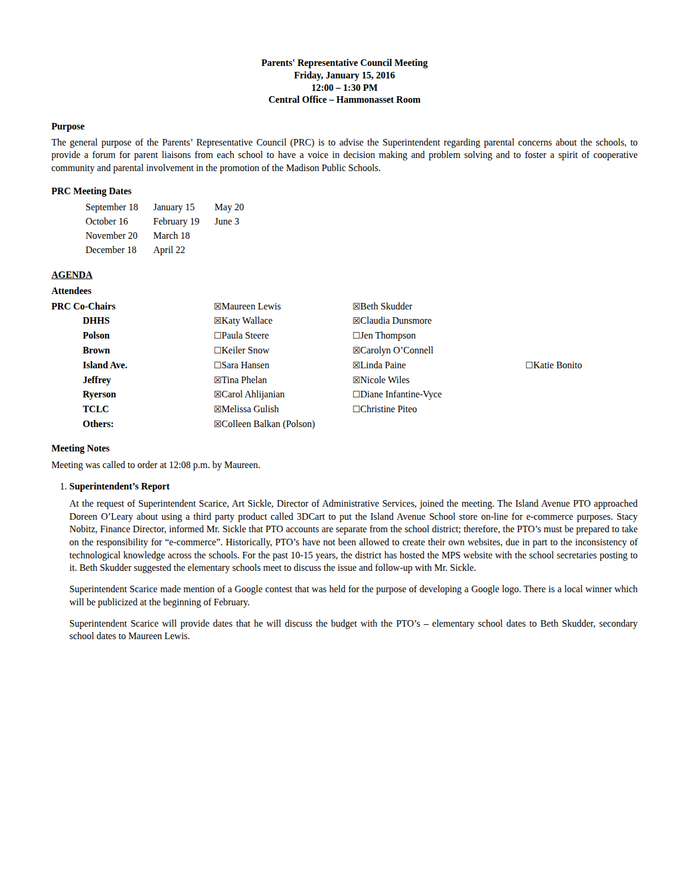Parents' Representative Council Meeting
Friday, January 15, 2016
12:00 – 1:30 PM
Central Office – Hammonasset Room
Purpose
The general purpose of the Parents’ Representative Council (PRC) is to advise the Superintendent regarding parental concerns about the schools, to provide a forum for parent liaisons from each school to have a voice in decision making and problem solving and to foster a spirit of cooperative community and parental involvement in the promotion of the Madison Public Schools.
PRC Meeting Dates
| September 18 | January 15 | May 20 |
| October 16 | February 19 | June 3 |
| November 20 | March 18 | |
| December 18 | April 22 | |
AGENDA
Attendees
| PRC Co-Chairs | ☒ Maureen Lewis | ☒ Beth Skudder | |
| DHHS | ☒ Katy Wallace | ☒ Claudia Dunsmore | |
| Polson | ☐ Paula Steere | ☐ Jen Thompson | |
| Brown | ☐ Keiler Snow | ☒ Carolyn O’Connell | |
| Island Ave. | ☐ Sara Hansen | ☒ Linda Paine | ☐ Katie Bonito |
| Jeffrey | ☒ Tina Phelan | ☒ Nicole Wiles | |
| Ryerson | ☒ Carol Ahlijanian | ☐ Diane Infantine-Vyce | |
| TCLC | ☒ Melissa Gulish | ☐ Christine Piteo | |
| Others: | ☒ Colleen Balkan (Polson) |
Meeting Notes
Meeting was called to order at 12:08 p.m. by Maureen.
Superintendent’s Report
At the request of Superintendent Scarice, Art Sickle, Director of Administrative Services, joined the meeting. The Island Avenue PTO approached Doreen O’Leary about using a third party product called 3DCart to put the Island Avenue School store on-line for e-commerce purposes. Stacy Nobitz, Finance Director, informed Mr. Sickle that PTO accounts are separate from the school district; therefore, the PTO’s must be prepared to take on the responsibility for “e-commerce”. Historically, PTO’s have not been allowed to create their own websites, due in part to the inconsistency of technological knowledge across the schools. For the past 10-15 years, the district has hosted the MPS website with the school secretaries posting to it. Beth Skudder suggested the elementary schools meet to discuss the issue and follow-up with Mr. Sickle.
Superintendent Scarice made mention of a Google contest that was held for the purpose of developing a Google logo. There is a local winner which will be publicized at the beginning of February.
Superintendent Scarice will provide dates that he will discuss the budget with the PTO’s – elementary school dates to Beth Skudder, secondary school dates to Maureen Lewis.